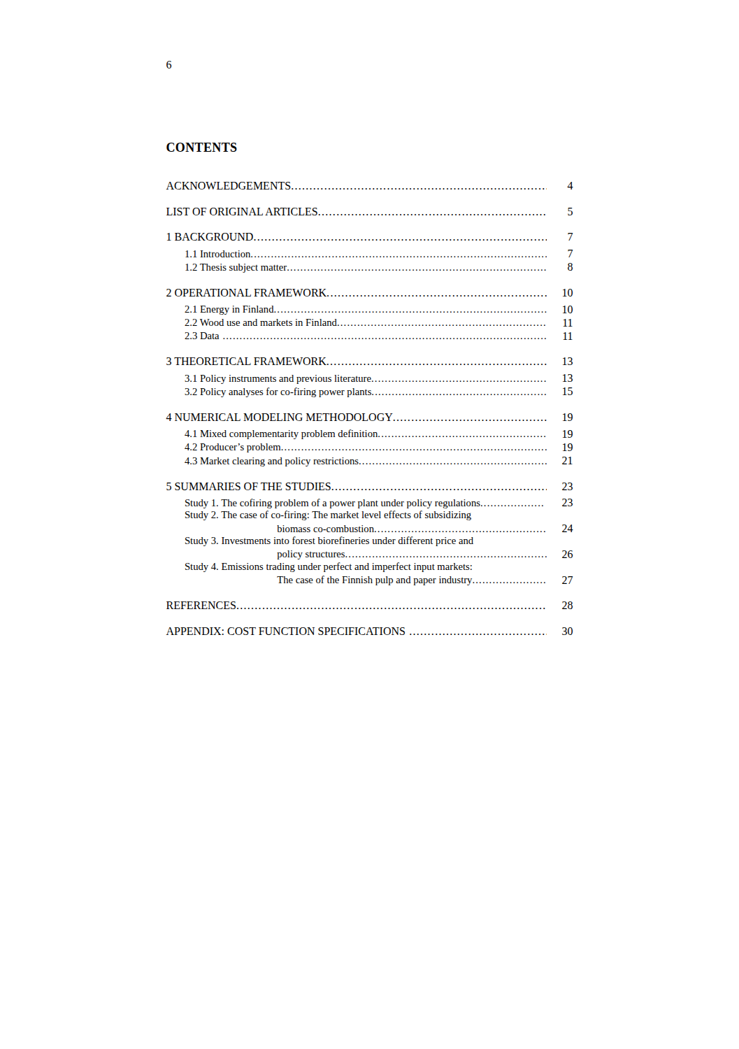6
CONTENTS
| ACKNOWLEDGEMENTS .......................................................................................... | 4 |
| LIST OF ORIGINAL ARTICLES ............................................................................. | 5 |
| 1 BACKGROUND ..................................................................................................... | 7 |
| 1.1 Introduction ......................................................................................................... | 7 |
| 1.2 Thesis subject matter ............................................................................................. | 8 |
| 2 OPERATIONAL FRAMEWORK ........................................................................... | 10 |
| 2.1 Energy in Finland ................................................................................................. | 10 |
| 2.2 Wood use and markets in Finland ......................................................................... | 11 |
| 2.3 Data ..................................................................................................................... | 11 |
| 3 THEORETICAL FRAMEWORK ........................................................................... | 13 |
| 3.1 Policy instruments and previous literature ............................................................. | 13 |
| 3.2 Policy analyses for co-firing power plants .............................................................. | 15 |
| 4 NUMERICAL MODELING METHODOLOGY ................................................ | 19 |
| 4.1 Mixed complementarity problem definition .......................................................... | 19 |
| 4.2 Producer’s problem .............................................................................................. | 19 |
| 4.3 Market clearing and policy restrictions ................................................................ | 21 |
| 5 SUMMARIES OF THE STUDIES .......................................................................... | 23 |
| Study 1. The cofiring problem of a power plant under policy regulations ................... | 23 |
| Study 2. The case of co-firing: The market level effects of subsidizing | |
| biomass co-combustion ................................................................ | 24 |
| Study 3. Investments into forest biorefineries under different price and | |
| policy structures ............................................................................. | 26 |
| Study 4. Emissions trading under perfect and imperfect input markets: | |
| The case of the Finnish pulp and paper industry .......................................... | 27 |
| REFERENCES ......................................................................................................... | 28 |
| APPENDIX: COST FUNCTION SPECIFICATIONS .......................................... | 30 |